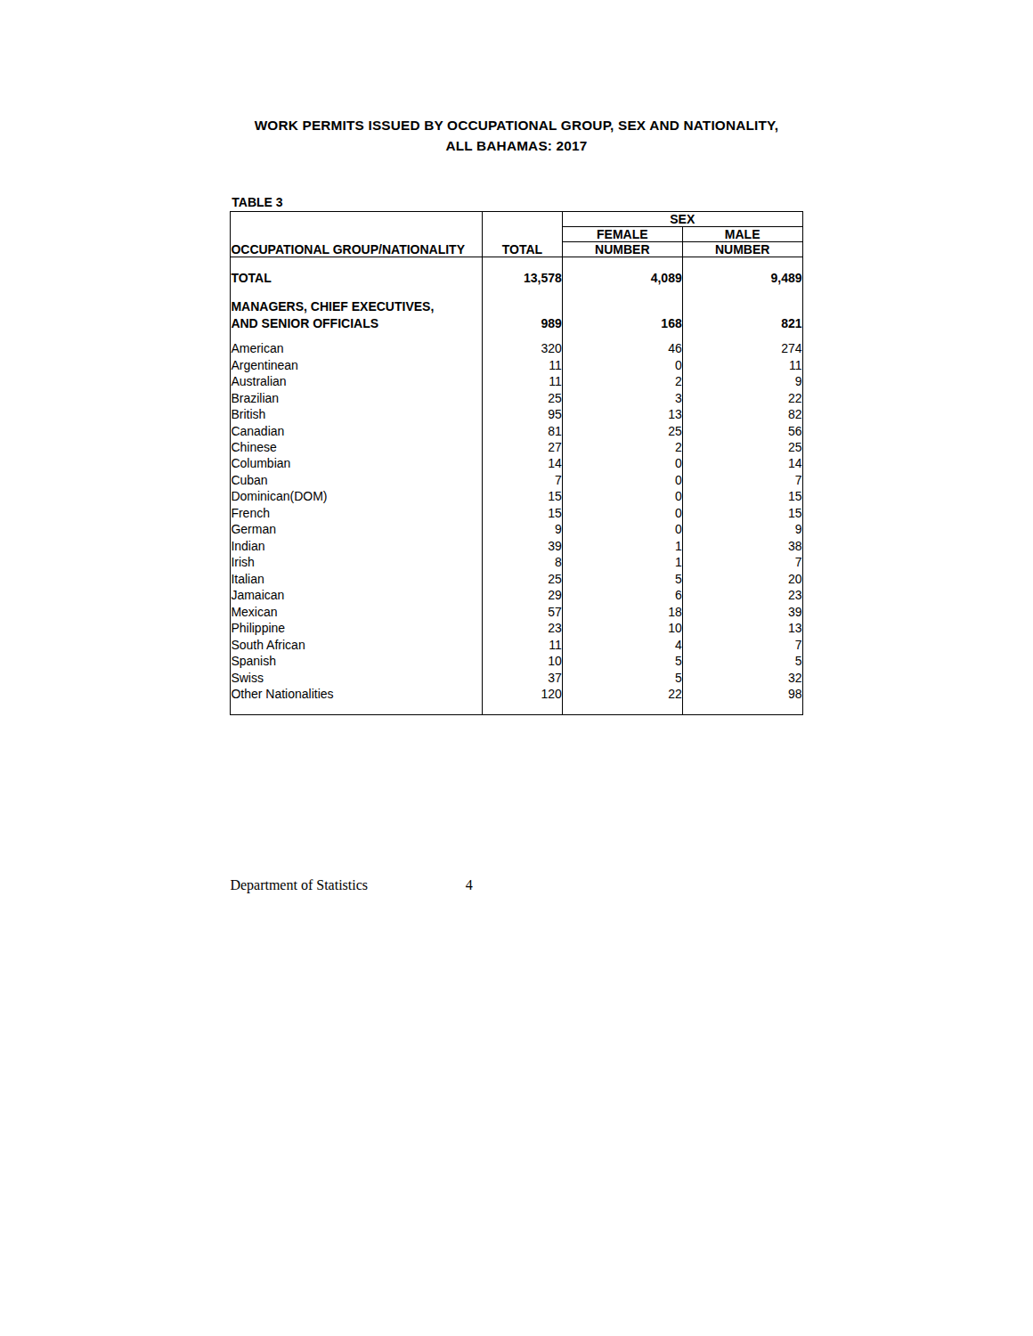WORK PERMITS ISSUED BY OCCUPATIONAL GROUP, SEX AND NATIONALITY,
ALL BAHAMAS: 2017
TABLE 3
| OCCUPATIONAL GROUP/NATIONALITY | TOTAL | SEX |
| FEMALE | MALE |
| NUMBER | NUMBER |
| TOTAL | 13,578 | 4,089 | 9,489 |
| MANAGERS, CHIEF EXECUTIVES, | | | |
| AND SENIOR OFFICIALS | 989 | 168 | 821 |
| American | 320 | 46 | 274 |
| Argentinean | 11 | 0 | 11 |
| Australian | 11 | 2 | 9 |
| Brazilian | 25 | 3 | 22 |
| British | 95 | 13 | 82 |
| Canadian | 81 | 25 | 56 |
| Chinese | 27 | 2 | 25 |
| Columbian | 14 | 0 | 14 |
| Cuban | 7 | 0 | 7 |
| Dominican(DOM) | 15 | 0 | 15 |
| French | 15 | 0 | 15 |
| German | 9 | 0 | 9 |
| Indian | 39 | 1 | 38 |
| Irish | 8 | 1 | 7 |
| Italian | 25 | 5 | 20 |
| Jamaican | 29 | 6 | 23 |
| Mexican | 57 | 18 | 39 |
| Philippine | 23 | 10 | 13 |
| South African | 11 | 4 | 7 |
| Spanish | 10 | 5 | 5 |
| Swiss | 37 | 5 | 32 |
| Other Nationalities | 120 | 22 | 98 |
Department of Statistics 4